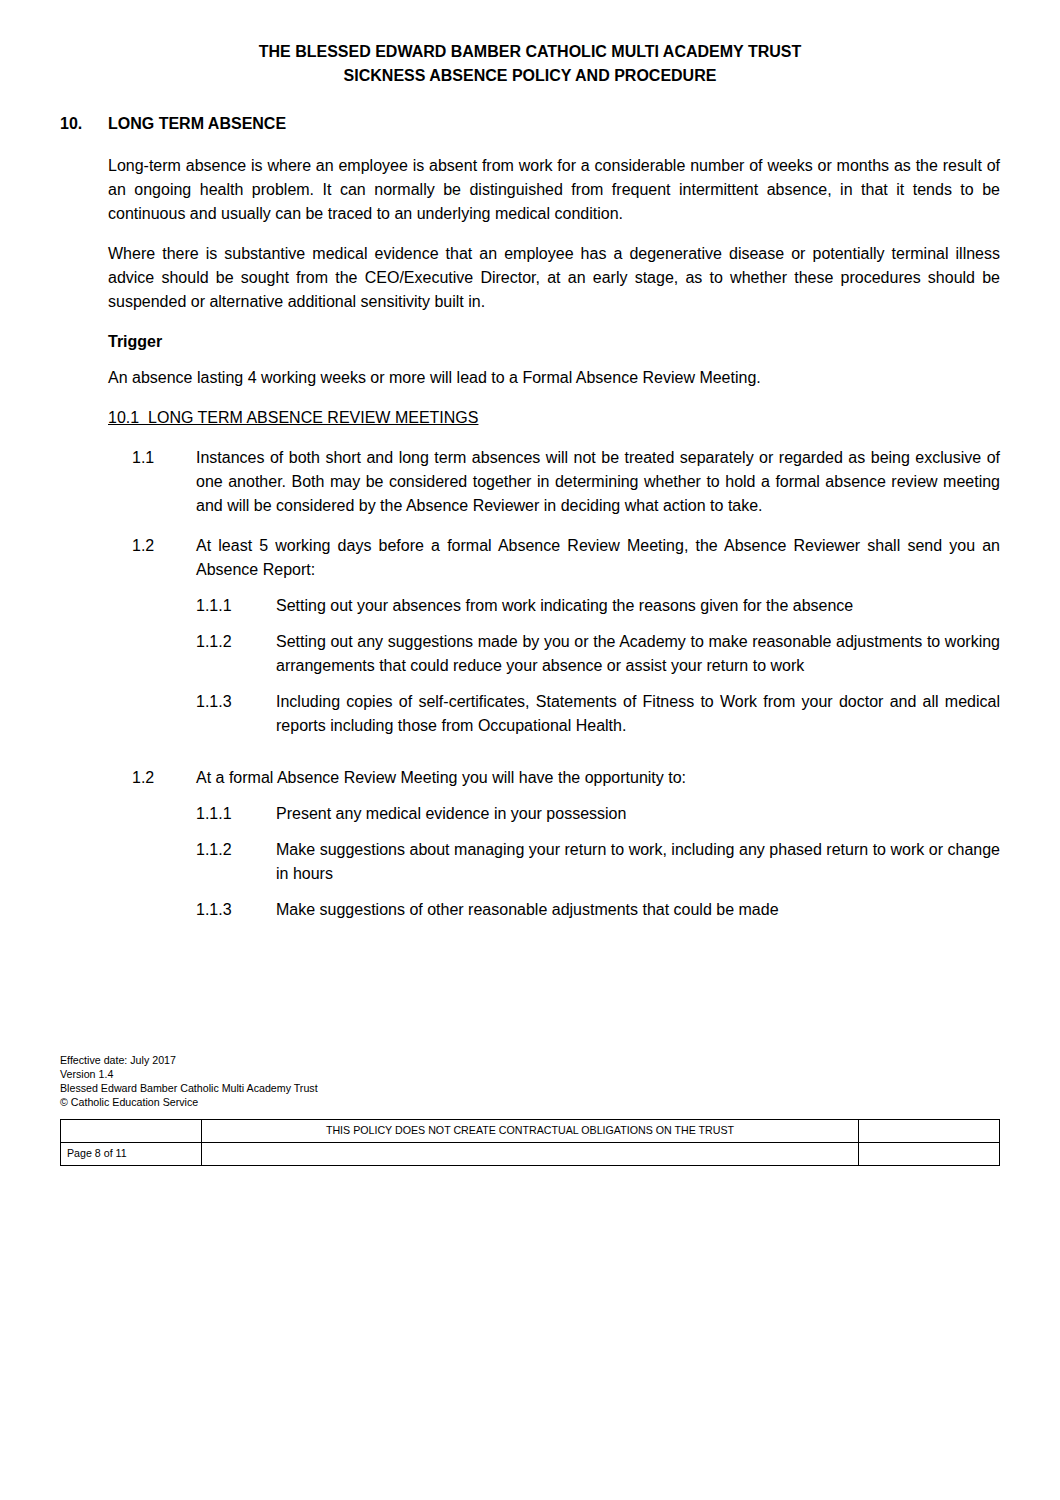The Blessed Edward Bamber Catholic Multi Academy Trust
Sickness Absence Policy and Procedure
10. LONG TERM ABSENCE
Long-term absence is where an employee is absent from work for a considerable number of weeks or months as the result of an ongoing health problem. It can normally be distinguished from frequent intermittent absence, in that it tends to be continuous and usually can be traced to an underlying medical condition.
Where there is substantive medical evidence that an employee has a degenerative disease or potentially terminal illness advice should be sought from the CEO/Executive Director, at an early stage, as to whether these procedures should be suspended or alternative additional sensitivity built in.
Trigger
An absence lasting 4 working weeks or more will lead to a Formal Absence Review Meeting.
10.1 LONG TERM ABSENCE REVIEW MEETINGS
1.1 Instances of both short and long term absences will not be treated separately or regarded as being exclusive of one another. Both may be considered together in determining whether to hold a formal absence review meeting and will be considered by the Absence Reviewer in deciding what action to take.
1.2 At least 5 working days before a formal Absence Review Meeting, the Absence Reviewer shall send you an Absence Report:
1.1.1 Setting out your absences from work indicating the reasons given for the absence
1.1.2 Setting out any suggestions made by you or the Academy to make reasonable adjustments to working arrangements that could reduce your absence or assist your return to work
1.1.3 Including copies of self-certificates, Statements of Fitness to Work from your doctor and all medical reports including those from Occupational Health.
1.2 At a formal Absence Review Meeting you will have the opportunity to:
1.1.1 Present any medical evidence in your possession
1.1.2 Make suggestions about managing your return to work, including any phased return to work or change in hours
1.1.3 Make suggestions of other reasonable adjustments that could be made
Effective date: July 2017
Version 1.4
Blessed Edward Bamber Catholic Multi Academy Trust
© Catholic Education Service
| | THIS POLICY DOES NOT CREATE CONTRACTUAL OBLIGATIONS ON THE TRUST | |
| Page 8 of 11 | | |